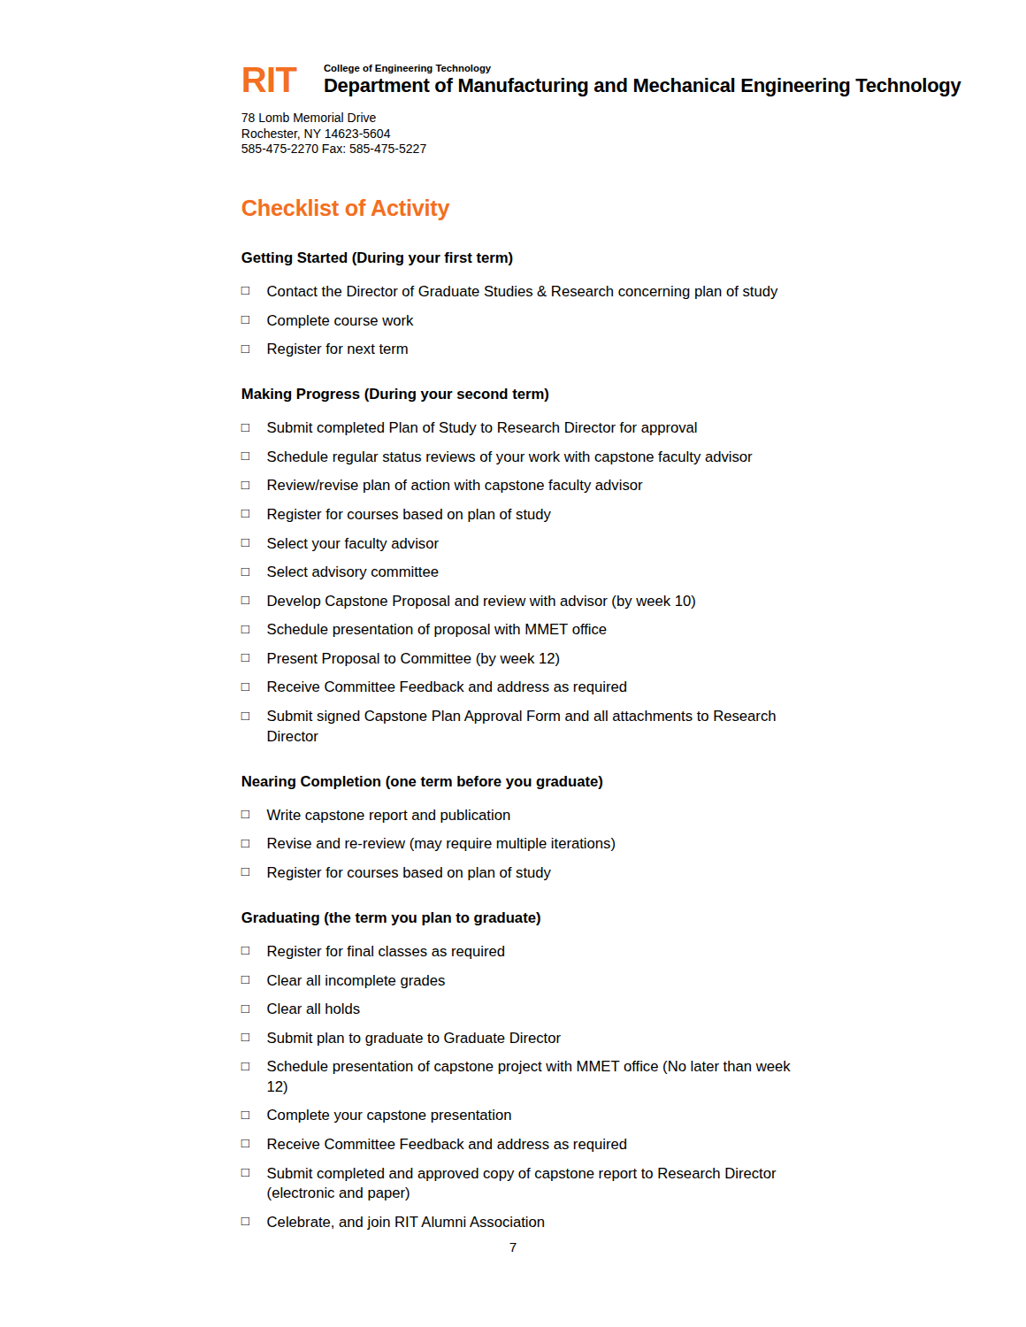RIT
College of Engineering Technology
Department of Manufacturing and Mechanical Engineering Technology
78 Lomb Memorial Drive
Rochester, NY 14623-5604
585-475-2270 Fax: 585-475-5227
Checklist of Activity
Getting Started (During your first term)
Contact the Director of Graduate Studies & Research concerning plan of study
Complete course work
Register for next term
Making Progress (During your second term)
Submit completed Plan of Study to Research Director for approval
Schedule regular status reviews of your work with capstone faculty advisor
Review/revise plan of action with capstone faculty advisor
Register for courses based on plan of study
Select your faculty advisor
Select advisory committee
Develop Capstone Proposal and review with advisor (by week 10)
Schedule presentation of proposal with MMET office
Present Proposal to Committee (by week 12)
Receive Committee Feedback and address as required
Submit signed Capstone Plan Approval Form and all attachments to Research Director
Nearing Completion (one term before you graduate)
Write capstone report and publication
Revise and re-review (may require multiple iterations)
Register for courses based on plan of study
Graduating (the term you plan to graduate)
Register for final classes as required
Clear all incomplete grades
Clear all holds
Submit plan to graduate to Graduate Director
Schedule presentation of capstone project with MMET office (No later than week 12)
Complete your capstone presentation
Receive Committee Feedback and address as required
Submit completed and approved copy of capstone report to Research Director (electronic and paper)
Celebrate, and join RIT Alumni Association
7